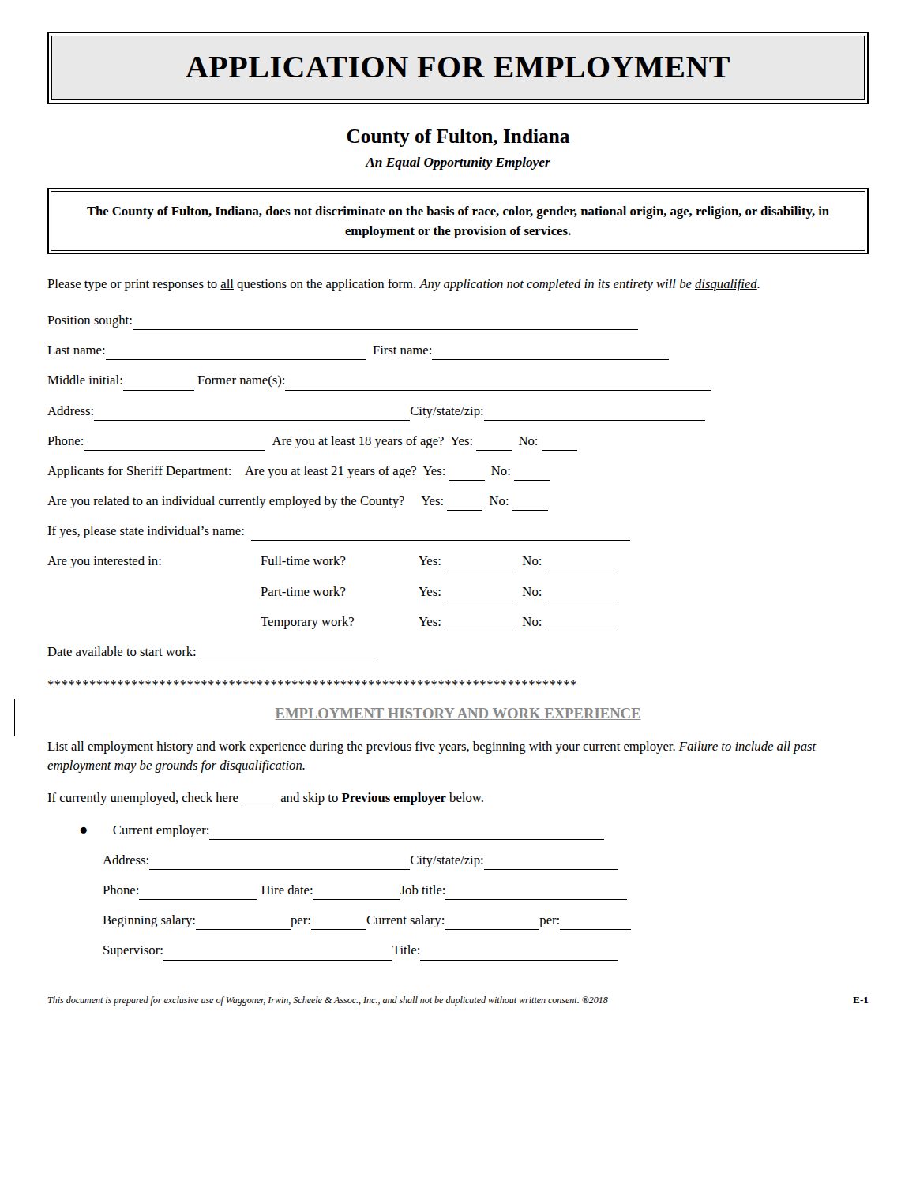APPLICATION FOR EMPLOYMENT
County of Fulton, Indiana
An Equal Opportunity Employer
The County of Fulton, Indiana, does not discriminate on the basis of race, color, gender, national origin, age, religion, or disability, in employment or the provision of services.
Please type or print responses to all questions on the application form. Any application not completed in its entirety will be disqualified.
Position sought:
Last name: First name:
Middle initial: Former name(s):
Address: City/state/zip:
Phone: Are you at least 18 years of age? Yes: No:
Applicants for Sheriff Department: Are you at least 21 years of age? Yes: No:
Are you related to an individual currently employed by the County? Yes: No:
If yes, please state individual’s name:
Are you interested in: Full-time work?Yes: No:
Part-time work?Yes: No:
Temporary work?Yes: No:
Date available to start work:
****************************************************************************
EMPLOYMENT HISTORY AND WORK EXPERIENCE
List all employment history and work experience during the previous five years, beginning with your current employer. Failure to include all past employment may be grounds for disqualification.
If currently unemployed, check here and skip to Previous employer below.
● Current employer:
Address: City/state/zip:
Phone: Hire date: Job title:
Beginning salary: per: Current salary: per:
Supervisor: Title:
This document is prepared for exclusive use of Waggoner, Irwin, Scheele & Assoc., Inc., and shall not be duplicated without written consent. ®2018 E-1